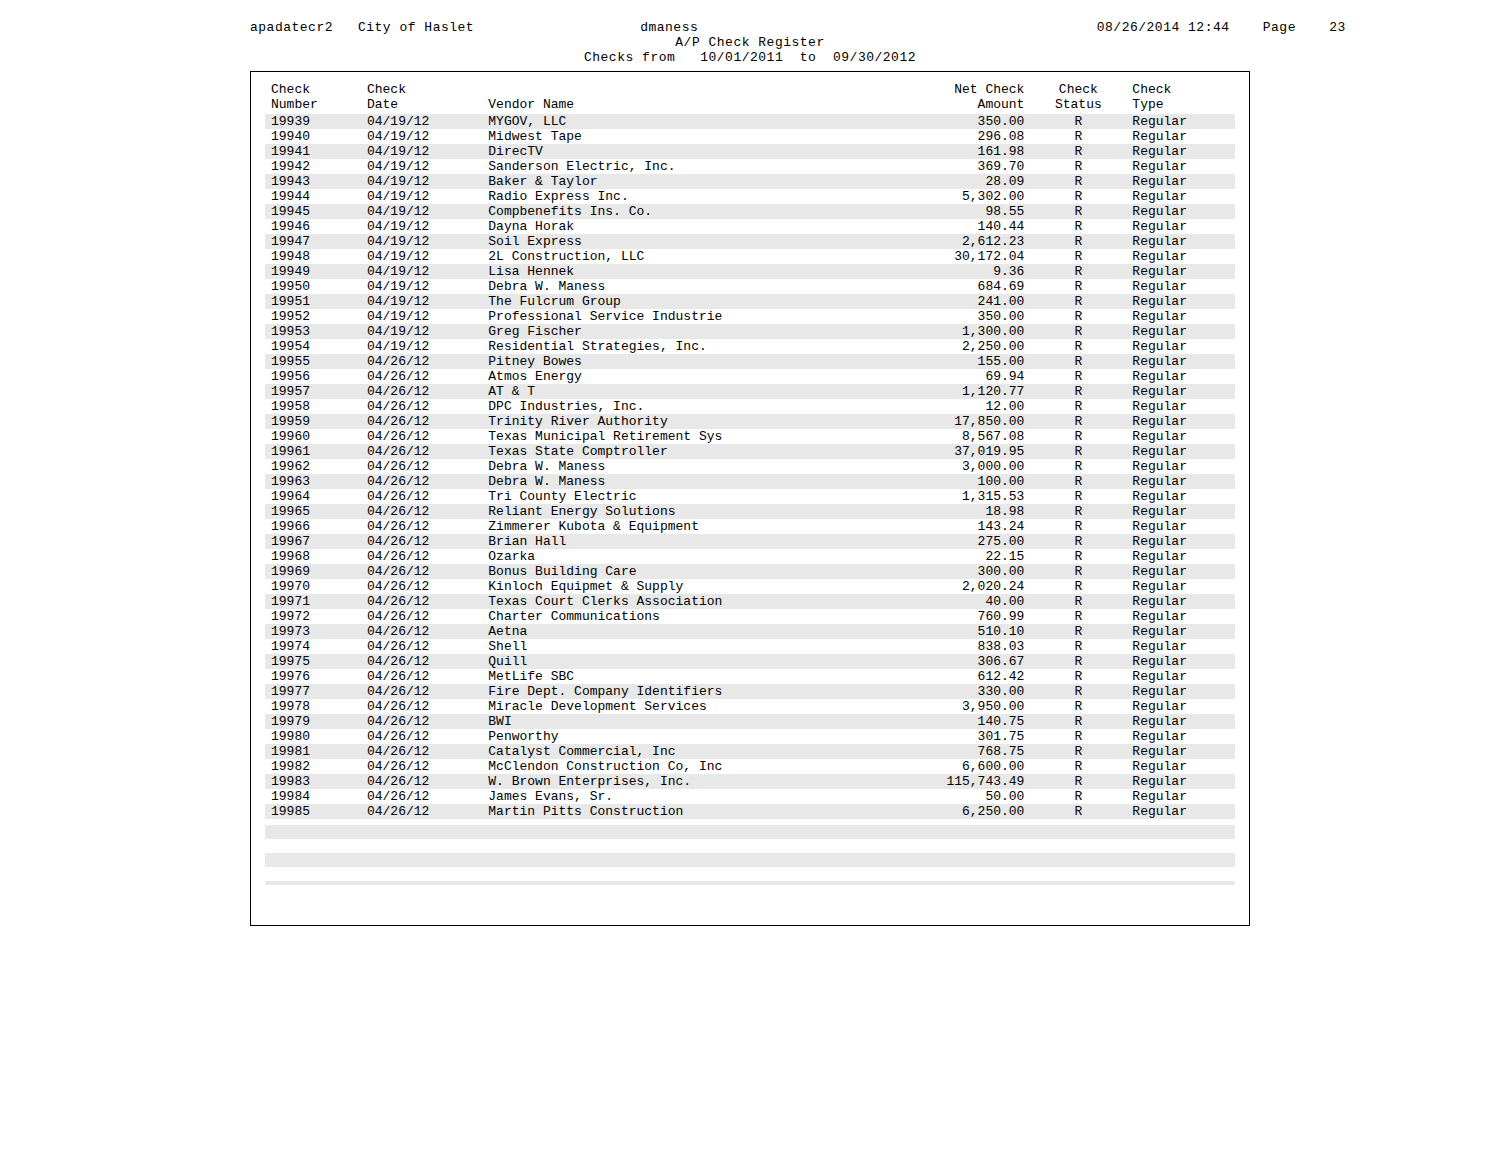apadatecr2 City of Haslet dmaness 08/26/2014 12:44 Page 23
A/P Check Register
Checks from 10/01/2011 to 09/30/2012
| Check Number | Check Date | Vendor Name | Net Check Amount | Check Status | Check Type |
| --- | --- | --- | --- | --- | --- |
| 19939 | 04/19/12 | MYGOV, LLC | 350.00 | R | Regular |
| 19940 | 04/19/12 | Midwest Tape | 296.08 | R | Regular |
| 19941 | 04/19/12 | DirecTV | 161.98 | R | Regular |
| 19942 | 04/19/12 | Sanderson Electric, Inc. | 369.70 | R | Regular |
| 19943 | 04/19/12 | Baker & Taylor | 28.09 | R | Regular |
| 19944 | 04/19/12 | Radio Express Inc. | 5,302.00 | R | Regular |
| 19945 | 04/19/12 | Compbenefits Ins. Co. | 98.55 | R | Regular |
| 19946 | 04/19/12 | Dayna Horak | 140.44 | R | Regular |
| 19947 | 04/19/12 | Soil Express | 2,612.23 | R | Regular |
| 19948 | 04/19/12 | 2L Construction, LLC | 30,172.04 | R | Regular |
| 19949 | 04/19/12 | Lisa Hennek | 9.36 | R | Regular |
| 19950 | 04/19/12 | Debra W. Maness | 684.69 | R | Regular |
| 19951 | 04/19/12 | The Fulcrum Group | 241.00 | R | Regular |
| 19952 | 04/19/12 | Professional Service Industrie | 350.00 | R | Regular |
| 19953 | 04/19/12 | Greg Fischer | 1,300.00 | R | Regular |
| 19954 | 04/19/12 | Residential Strategies, Inc. | 2,250.00 | R | Regular |
| 19955 | 04/26/12 | Pitney Bowes | 155.00 | R | Regular |
| 19956 | 04/26/12 | Atmos Energy | 69.94 | R | Regular |
| 19957 | 04/26/12 | AT & T | 1,120.77 | R | Regular |
| 19958 | 04/26/12 | DPC Industries, Inc. | 12.00 | R | Regular |
| 19959 | 04/26/12 | Trinity River Authority | 17,850.00 | R | Regular |
| 19960 | 04/26/12 | Texas Municipal Retirement Sys | 8,567.08 | R | Regular |
| 19961 | 04/26/12 | Texas State Comptroller | 37,019.95 | R | Regular |
| 19962 | 04/26/12 | Debra W. Maness | 3,000.00 | R | Regular |
| 19963 | 04/26/12 | Debra W. Maness | 100.00 | R | Regular |
| 19964 | 04/26/12 | Tri County Electric | 1,315.53 | R | Regular |
| 19965 | 04/26/12 | Reliant Energy Solutions | 18.98 | R | Regular |
| 19966 | 04/26/12 | Zimmerer Kubota & Equipment | 143.24 | R | Regular |
| 19967 | 04/26/12 | Brian Hall | 275.00 | R | Regular |
| 19968 | 04/26/12 | Ozarka | 22.15 | R | Regular |
| 19969 | 04/26/12 | Bonus Building Care | 300.00 | R | Regular |
| 19970 | 04/26/12 | Kinloch Equipmet & Supply | 2,020.24 | R | Regular |
| 19971 | 04/26/12 | Texas Court Clerks Association | 40.00 | R | Regular |
| 19972 | 04/26/12 | Charter Communications | 760.99 | R | Regular |
| 19973 | 04/26/12 | Aetna | 510.10 | R | Regular |
| 19974 | 04/26/12 | Shell | 838.03 | R | Regular |
| 19975 | 04/26/12 | Quill | 306.67 | R | Regular |
| 19976 | 04/26/12 | MetLife SBC | 612.42 | R | Regular |
| 19977 | 04/26/12 | Fire Dept. Company Identifiers | 330.00 | R | Regular |
| 19978 | 04/26/12 | Miracle Development Services | 3,950.00 | R | Regular |
| 19979 | 04/26/12 | BWI | 140.75 | R | Regular |
| 19980 | 04/26/12 | Penworthy | 301.75 | R | Regular |
| 19981 | 04/26/12 | Catalyst Commercial, Inc | 768.75 | R | Regular |
| 19982 | 04/26/12 | McClendon Construction Co, Inc | 6,600.00 | R | Regular |
| 19983 | 04/26/12 | W. Brown Enterprises, Inc. | 115,743.49 | R | Regular |
| 19984 | 04/26/12 | James Evans, Sr. | 50.00 | R | Regular |
| 19985 | 04/26/12 | Martin Pitts Construction | 6,250.00 | R | Regular |